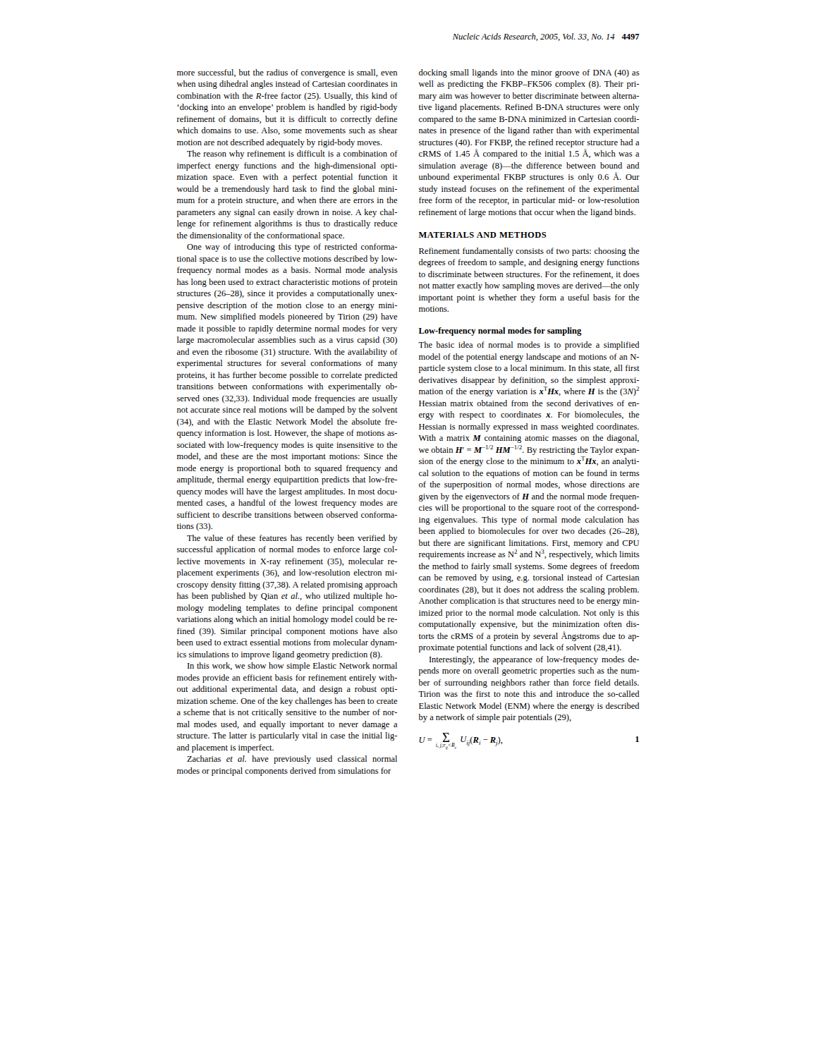Nucleic Acids Research, 2005, Vol. 33, No. 144497
more successful, but the radius of convergence is small, even when using dihedral angles instead of Cartesian coordinates in combination with the R-free factor (25). Usually, this kind of ‘docking into an envelope’ problem is handled by rigid-body refinement of domains, but it is difficult to correctly define which domains to use. Also, some movements such as shear motion are not described adequately by rigid-body moves.
The reason why refinement is difficult is a combination of imperfect energy functions and the high-dimensional optimization space. Even with a perfect potential function it would be a tremendously hard task to find the global minimum for a protein structure, and when there are errors in the parameters any signal can easily drown in noise. A key challenge for refinement algorithms is thus to drastically reduce the dimensionality of the conformational space.
One way of introducing this type of restricted conformational space is to use the collective motions described by low-frequency normal modes as a basis. Normal mode analysis has long been used to extract characteristic motions of protein structures (26–28), since it provides a computationally unexpensive description of the motion close to an energy minimum. New simplified models pioneered by Tirion (29) have made it possible to rapidly determine normal modes for very large macromolecular assemblies such as a virus capsid (30) and even the ribosome (31) structure. With the availability of experimental structures for several conformations of many proteins, it has further become possible to correlate predicted transitions between conformations with experimentally observed ones (32,33). Individual mode frequencies are usually not accurate since real motions will be damped by the solvent (34), and with the Elastic Network Model the absolute frequency information is lost. However, the shape of motions associated with low-frequency modes is quite insensitive to the model, and these are the most important motions: Since the mode energy is proportional both to squared frequency and amplitude, thermal energy equipartition predicts that low-frequency modes will have the largest amplitudes. In most documented cases, a handful of the lowest frequency modes are sufficient to describe transitions between observed conformations (33).
The value of these features has recently been verified by successful application of normal modes to enforce large collective movements in X-ray refinement (35), molecular replacement experiments (36), and low-resolution electron microscopy density fitting (37,38). A related promising approach has been published by Qian et al., who utilized multiple homology modeling templates to define principal component variations along which an initial homology model could be refined (39). Similar principal component motions have also been used to extract essential motions from molecular dynamics simulations to improve ligand geometry prediction (8).
In this work, we show how simple Elastic Network normal modes provide an efficient basis for refinement entirely without additional experimental data, and design a robust optimization scheme. One of the key challenges has been to create a scheme that is not critically sensitive to the number of normal modes used, and equally important to never damage a structure. The latter is particularly vital in case the initial ligand placement is imperfect.
Zacharias et al. have previously used classical normal modes or principal components derived from simulations for
docking small ligands into the minor groove of DNA (40) as well as predicting the FKBP–FK506 complex (8). Their primary aim was however to better discriminate between alternative ligand placements. Refined B-DNA structures were only compared to the same B-DNA minimized in Cartesian coordinates in presence of the ligand rather than with experimental structures (40). For FKBP, the refined receptor structure had a cRMS of 1.45 Å compared to the initial 1.5 Å, which was a simulation average (8)—the difference between bound and unbound experimental FKBP structures is only 0.6 Å. Our study instead focuses on the refinement of the experimental free form of the receptor, in particular mid- or low-resolution refinement of large motions that occur when the ligand binds.
Materials and methods
Refinement fundamentally consists of two parts: choosing the degrees of freedom to sample, and designing energy functions to discriminate between structures. For the refinement, it does not matter exactly how sampling moves are derived—the only important point is whether they form a useful basis for the motions.
Low-frequency normal modes for sampling
The basic idea of normal modes is to provide a simplified model of the potential energy landscape and motions of an N-particle system close to a local minimum. In this state, all first derivatives disappear by definition, so the simplest approximation of the energy variation is xTHx, where H is the (3N)2 Hessian matrix obtained from the second derivatives of energy with respect to coordinates x. For biomolecules, the Hessian is normally expressed in mass weighted coordinates. With a matrix M containing atomic masses on the diagonal, we obtain H′ = M−1/2 HM−1/2. By restricting the Taylor expansion of the energy close to the minimum to xTHx, an analytical solution to the equations of motion can be found in terms of the superposition of normal modes, whose directions are given by the eigenvectors of H and the normal mode frequencies will be proportional to the square root of the corresponding eigenvalues. This type of normal mode calculation has been applied to biomolecules for over two decades (26–28), but there are significant limitations. First, memory and CPU requirements increase as N2 and N3, respectively, which limits the method to fairly small systems. Some degrees of freedom can be removed by using, e.g. torsional instead of Cartesian coordinates (28), but it does not address the scaling problem. Another complication is that structures need to be energy minimized prior to the normal mode calculation. Not only is this computationally expensive, but the minimization often distorts the cRMS of a protein by several Ångstroms due to approximate potential functions and lack of solvent (28,41).
Interestingly, the appearance of low-frequency modes depends more on overall geometric properties such as the number of surrounding neighbors rather than force field details. Tirion was the first to note this and introduce the so-called Elastic Network Model (ENM) where the energy is described by a network of simple pair potentials (29),
U = Σ i, j;rij<Rc Uij(Ri − Rj),
1